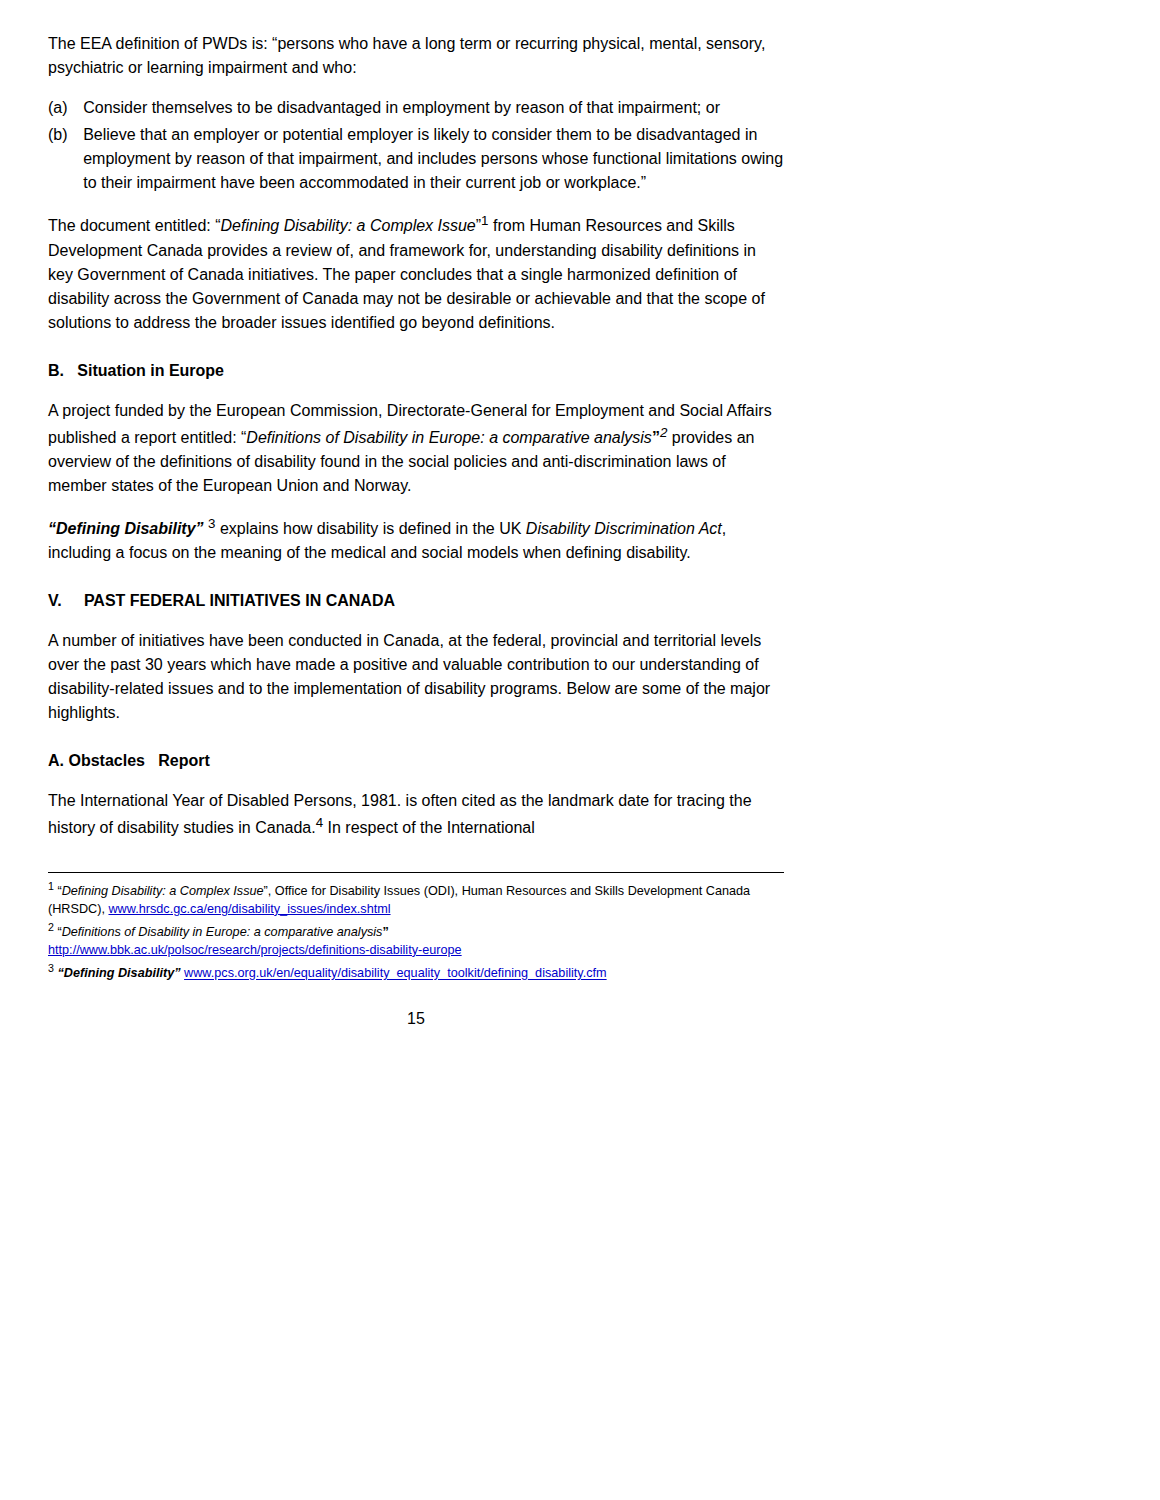The EEA definition of PWDs is: “persons who have a long term or recurring physical, mental, sensory, psychiatric or learning impairment and who:
(a)
Consider themselves to be disadvantaged in employment by reason of that impairment; or
(b)
Believe that an employer or potential employer is likely to consider them to be disadvantaged in employment by reason of that impairment, and includes persons whose functional limitations owing to their impairment have been accommodated in their current job or workplace.”
The document entitled: “Defining Disability: a Complex Issue”1 from Human Resources and Skills Development Canada provides a review of, and framework for, understanding disability definitions in key Government of Canada initiatives. The paper concludes that a single harmonized definition of disability across the Government of Canada may not be desirable or achievable and that the scope of solutions to address the broader issues identified go beyond definitions.
B. Situation in Europe
A project funded by the European Commission, Directorate-General for Employment and Social Affairs published a report entitled: “Definitions of Disability in Europe: a comparative analysis”2 provides an overview of the definitions of disability found in the social policies and anti-discrimination laws of member states of the European Union and Norway.
“Defining Disability” 3 explains how disability is defined in the UK Disability Discrimination Act, including a focus on the meaning of the medical and social models when defining disability.
V. PAST FEDERAL INITIATIVES IN CANADA
A number of initiatives have been conducted in Canada, at the federal, provincial and territorial levels over the past 30 years which have made a positive and valuable contribution to our understanding of disability-related issues and to the implementation of disability programs. Below are some of the major highlights.
A. Obstacles Report
The International Year of Disabled Persons, 1981. is often cited as the landmark date for tracing the history of disability studies in Canada.4 In respect of the International
1 “Defining Disability: a Complex Issue”, Office for Disability Issues (ODI), Human Resources and Skills Development Canada (HRSDC), www.hrsdc.gc.ca/eng/disability_issues/index.shtml
2 “Definitions of Disability in Europe: a comparative analysis”
http://www.bbk.ac.uk/polsoc/research/projects/definitions-disability-europe
3 “Defining Disability” www.pcs.org.uk/en/equality/disability_equality_toolkit/defining_disability.cfm
15